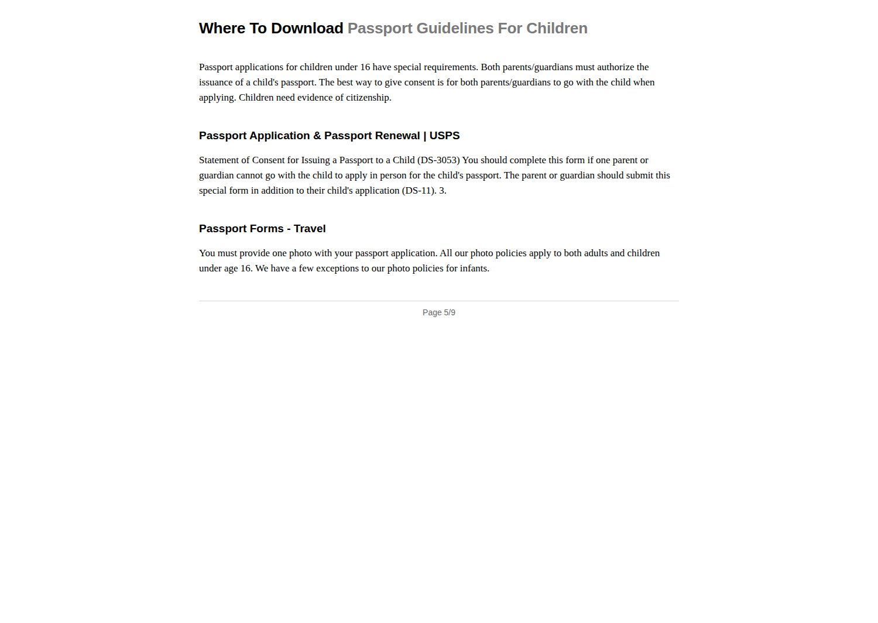Where To Download Passport Guidelines For Children
Passport applications for children under 16 have special requirements. Both parents/guardians must authorize the issuance of a child's passport. The best way to give consent is for both parents/guardians to go with the child when applying. Children need evidence of citizenship.
Passport Application & Passport Renewal | USPS
Statement of Consent for Issuing a Passport to a Child (DS-3053) You should complete this form if one parent or guardian cannot go with the child to apply in person for the child's passport. The parent or guardian should submit this special form in addition to their child's application (DS-11). 3.
Passport Forms - Travel
You must provide one photo with your passport application. All our photo policies apply to both adults and children under age 16. We have a few exceptions to our photo policies for infants.
Page 5/9